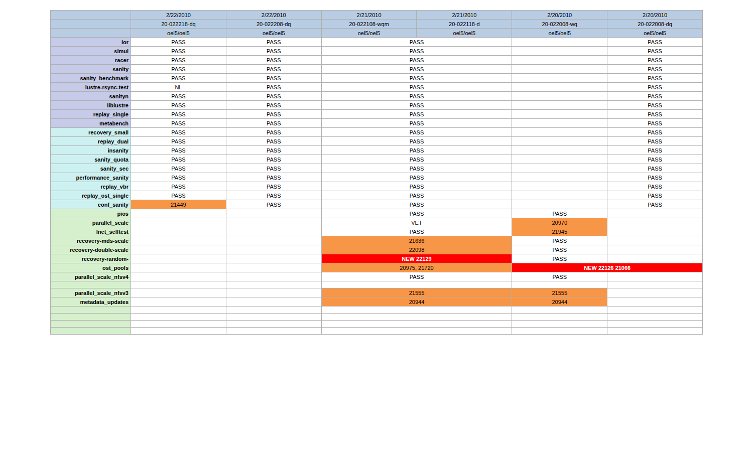| | 2/22/2010 | 2/22/2010 | 2/21/2010 | 2/21/2010 | 2/20/2010 | 2/20/2010 |
| | 20-022218-dq | 20-022208-dq | 20-022108-wqm | 20-022118-d | 20-022008-wq | 20-022008-dq |
| | oel5/oel5 | oel5/oel5 | oel5/oel5 | oel5/oel5 | oel5/oel5 | oel5/oel5 |
| ior | PASS | PASS | PASS | | PASS |
| simul | PASS | PASS | PASS | | PASS |
| racer | PASS | PASS | PASS | | PASS |
| sanity | PASS | PASS | PASS | | PASS |
| sanity_benchmark | PASS | PASS | PASS | | PASS |
| lustre-rsync-test | NL | PASS | PASS | | PASS |
| sanityn | PASS | PASS | PASS | | PASS |
| liblustre | PASS | PASS | PASS | | PASS |
| replay_single | PASS | PASS | PASS | | PASS |
| metabench | PASS | PASS | PASS | | PASS |
| recovery_small | PASS | PASS | PASS | | PASS |
| replay_dual | PASS | PASS | PASS | | PASS |
| insanity | PASS | PASS | PASS | | PASS |
| sanity_quota | PASS | PASS | PASS | | PASS |
| sanity_sec | PASS | PASS | PASS | | PASS |
| performance_sanity | PASS | PASS | PASS | | PASS |
| replay_vbr | PASS | PASS | PASS | | PASS |
| replay_ost_single | PASS | PASS | PASS | | PASS |
| conf_sanity | 21449 | PASS | PASS | | PASS |
| pios | | | PASS | PASS | |
| parallel_scale | | | VET | 20970 | |
| lnet_selftest | | | PASS | 21945 | |
| recovery-mds-scale | | | 21636 | PASS | |
| recovery-double-scale | | | 22098 | PASS | |
| recovery-random- | | | NEW 22129 | PASS | |
| ost_pools | | | 20975, 21720 | NEW 22126 21066 |
| parallel_scale_nfsv4 | | | PASS | PASS | |
| parallel_scale_nfsv3 | | | 21555 | 21555 | |
| metadata_updates | | | 20944 | 20944 | |